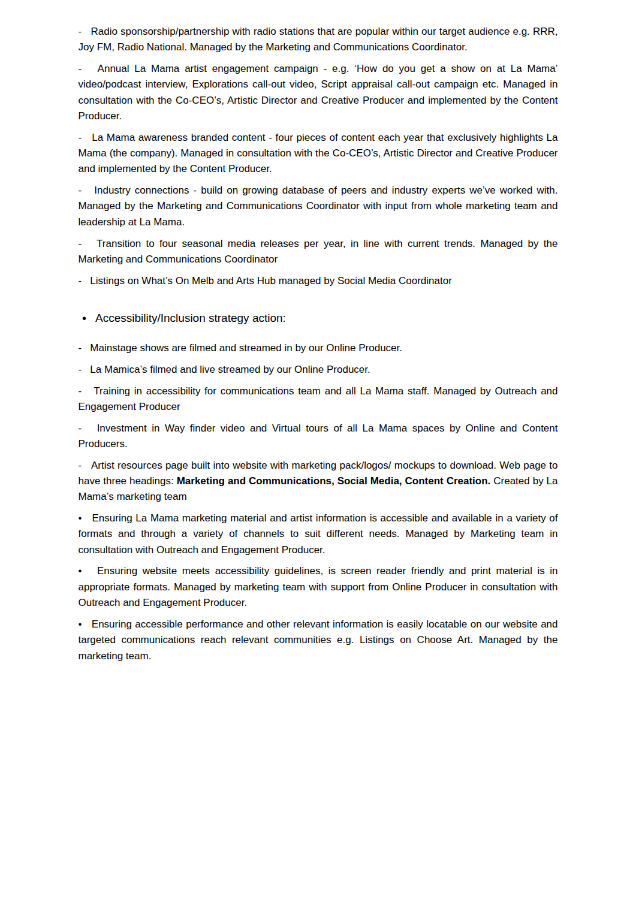Radio sponsorship/partnership with radio stations that are popular within our target audience e.g. RRR, Joy FM, Radio National. Managed by the Marketing and Communications Coordinator.
Annual La Mama artist engagement campaign - e.g. ‘How do you get a show on at La Mama’ video/podcast interview, Explorations call-out video, Script appraisal call-out campaign etc. Managed in consultation with the Co-CEO’s, Artistic Director and Creative Producer and implemented by the Content Producer.
La Mama awareness branded content - four pieces of content each year that exclusively highlights La Mama (the company). Managed in consultation with the Co-CEO’s, Artistic Director and Creative Producer and implemented by the Content Producer.
Industry connections - build on growing database of peers and industry experts we’ve worked with. Managed by the Marketing and Communications Coordinator with input from whole marketing team and leadership at La Mama.
Transition to four seasonal media releases per year, in line with current trends. Managed by the Marketing and Communications Coordinator
Listings on What’s On Melb and Arts Hub managed by Social Media Coordinator
Accessibility/Inclusion strategy action:
Mainstage shows are filmed and streamed in by our Online Producer.
La Mamica’s filmed and live streamed by our Online Producer.
Training in accessibility for communications team and all La Mama staff. Managed by Outreach and Engagement Producer
Investment in Way finder video and Virtual tours of all La Mama spaces by Online and Content Producers.
Artist resources page built into website with marketing pack/logos/ mockups to download. Web page to have three headings: Marketing and Communications, Social Media, Content Creation. Created by La Mama’s marketing team
Ensuring La Mama marketing material and artist information is accessible and available in a variety of formats and through a variety of channels to suit different needs. Managed by Marketing team in consultation with Outreach and Engagement Producer.
Ensuring website meets accessibility guidelines, is screen reader friendly and print material is in appropriate formats. Managed by marketing team with support from Online Producer in consultation with Outreach and Engagement Producer.
Ensuring accessible performance and other relevant information is easily locatable on our website and targeted communications reach relevant communities e.g. Listings on Choose Art. Managed by the marketing team.